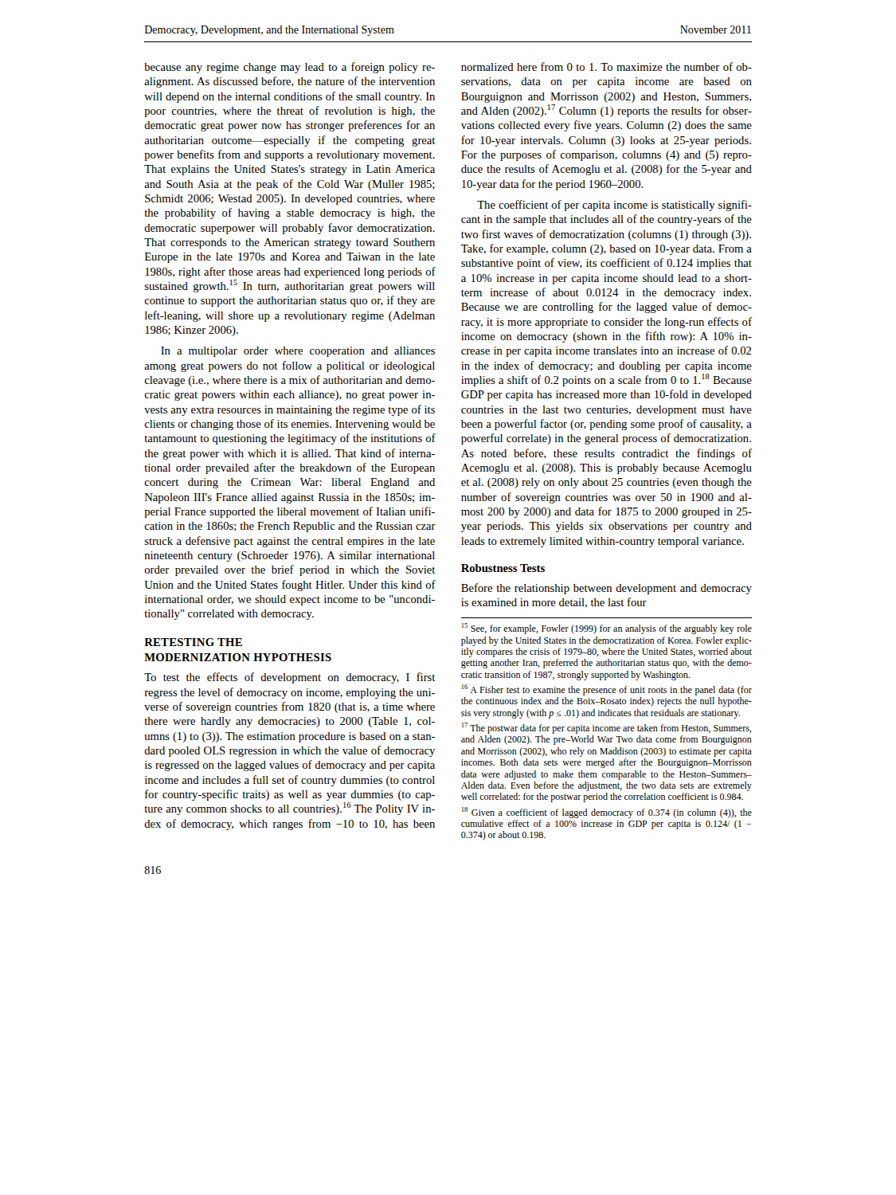Democracy, Development, and the International System November 2011
because any regime change may lead to a foreign policy realignment. As discussed before, the nature of the intervention will depend on the internal conditions of the small country. In poor countries, where the threat of revolution is high, the democratic great power now has stronger preferences for an authoritarian outcome—especially if the competing great power benefits from and supports a revolutionary movement. That explains the United States's strategy in Latin America and South Asia at the peak of the Cold War (Muller 1985; Schmidt 2006; Westad 2005). In developed countries, where the probability of having a stable democracy is high, the democratic superpower will probably favor democratization. That corresponds to the American strategy toward Southern Europe in the late 1970s and Korea and Taiwan in the late 1980s, right after those areas had experienced long periods of sustained growth.15 In turn, authoritarian great powers will continue to support the authoritarian status quo or, if they are left-leaning, will shore up a revolutionary regime (Adelman 1986; Kinzer 2006).
In a multipolar order where cooperation and alliances among great powers do not follow a political or ideological cleavage (i.e., where there is a mix of authoritarian and democratic great powers within each alliance), no great power invests any extra resources in maintaining the regime type of its clients or changing those of its enemies. Intervening would be tantamount to questioning the legitimacy of the institutions of the great power with which it is allied. That kind of international order prevailed after the breakdown of the European concert during the Crimean War: liberal England and Napoleon III's France allied against Russia in the 1850s; imperial France supported the liberal movement of Italian unification in the 1860s; the French Republic and the Russian czar struck a defensive pact against the central empires in the late nineteenth century (Schroeder 1976). A similar international order prevailed over the brief period in which the Soviet Union and the United States fought Hitler. Under this kind of international order, we should expect income to be "unconditionally" correlated with democracy.
Retesting the
Modernization Hypothesis
To test the effects of development on democracy, I first regress the level of democracy on income, employing the universe of sovereign countries from 1820 (that is, a time where there were hardly any democracies) to 2000 (Table 1, columns (1) to (3)). The estimation procedure is based on a standard pooled OLS regression in which the value of democracy is regressed on the lagged values of democracy and per capita income and includes a full set of country dummies (to control for country-specific traits) as well as year dummies (to capture any common shocks to all countries).16 The Polity IV index of democracy, which ranges from −10 to 10, has been normalized here from 0 to 1. To maximize the number of observations, data on per capita income are based on Bourguignon and Morrisson (2002) and Heston, Summers, and Alden (2002).17 Column (1) reports the results for observations collected every five years. Column (2) does the same for 10-year intervals. Column (3) looks at 25-year periods. For the purposes of comparison, columns (4) and (5) reproduce the results of Acemoglu et al. (2008) for the 5-year and 10-year data for the period 1960–2000.
The coefficient of per capita income is statistically significant in the sample that includes all of the country-years of the two first waves of democratization (columns (1) through (3)). Take, for example, column (2), based on 10-year data. From a substantive point of view, its coefficient of 0.124 implies that a 10% increase in per capita income should lead to a short-term increase of about 0.0124 in the democracy index. Because we are controlling for the lagged value of democracy, it is more appropriate to consider the long-run effects of income on democracy (shown in the fifth row): A 10% increase in per capita income translates into an increase of 0.02 in the index of democracy; and doubling per capita income implies a shift of 0.2 points on a scale from 0 to 1.18 Because GDP per capita has increased more than 10-fold in developed countries in the last two centuries, development must have been a powerful factor (or, pending some proof of causality, a powerful correlate) in the general process of democratization. As noted before, these results contradict the findings of Acemoglu et al. (2008). This is probably because Acemoglu et al. (2008) rely on only about 25 countries (even though the number of sovereign countries was over 50 in 1900 and almost 200 by 2000) and data for 1875 to 2000 grouped in 25-year periods. This yields six observations per country and leads to extremely limited within-country temporal variance.
Robustness Tests
Before the relationship between development and democracy is examined in more detail, the last four
15 See, for example, Fowler (1999) for an analysis of the arguably key role played by the United States in the democratization of Korea. Fowler explicitly compares the crisis of 1979–80, where the United States, worried about getting another Iran, preferred the authoritarian status quo, with the democratic transition of 1987, strongly supported by Washington.
16 A Fisher test to examine the presence of unit roots in the panel data (for the continuous index and the Boix–Rosato index) rejects the null hypothesis very strongly (with p ≤ .01) and indicates that residuals are stationary.
17 The postwar data for per capita income are taken from Heston, Summers, and Alden (2002). The pre–World War Two data come from Bourguignon and Morrisson (2002), who rely on Maddison (2003) to estimate per capita incomes. Both data sets were merged after the Bourguignon–Morrisson data were adjusted to make them comparable to the Heston–Summers–Alden data. Even before the adjustment, the two data sets are extremely well correlated: for the postwar period the correlation coefficient is 0.984.
18 Given a coefficient of lagged democracy of 0.374 (in column (4)), the cumulative effect of a 100% increase in GDP per capita is 0.124/ (1 − 0.374) or about 0.198.
816